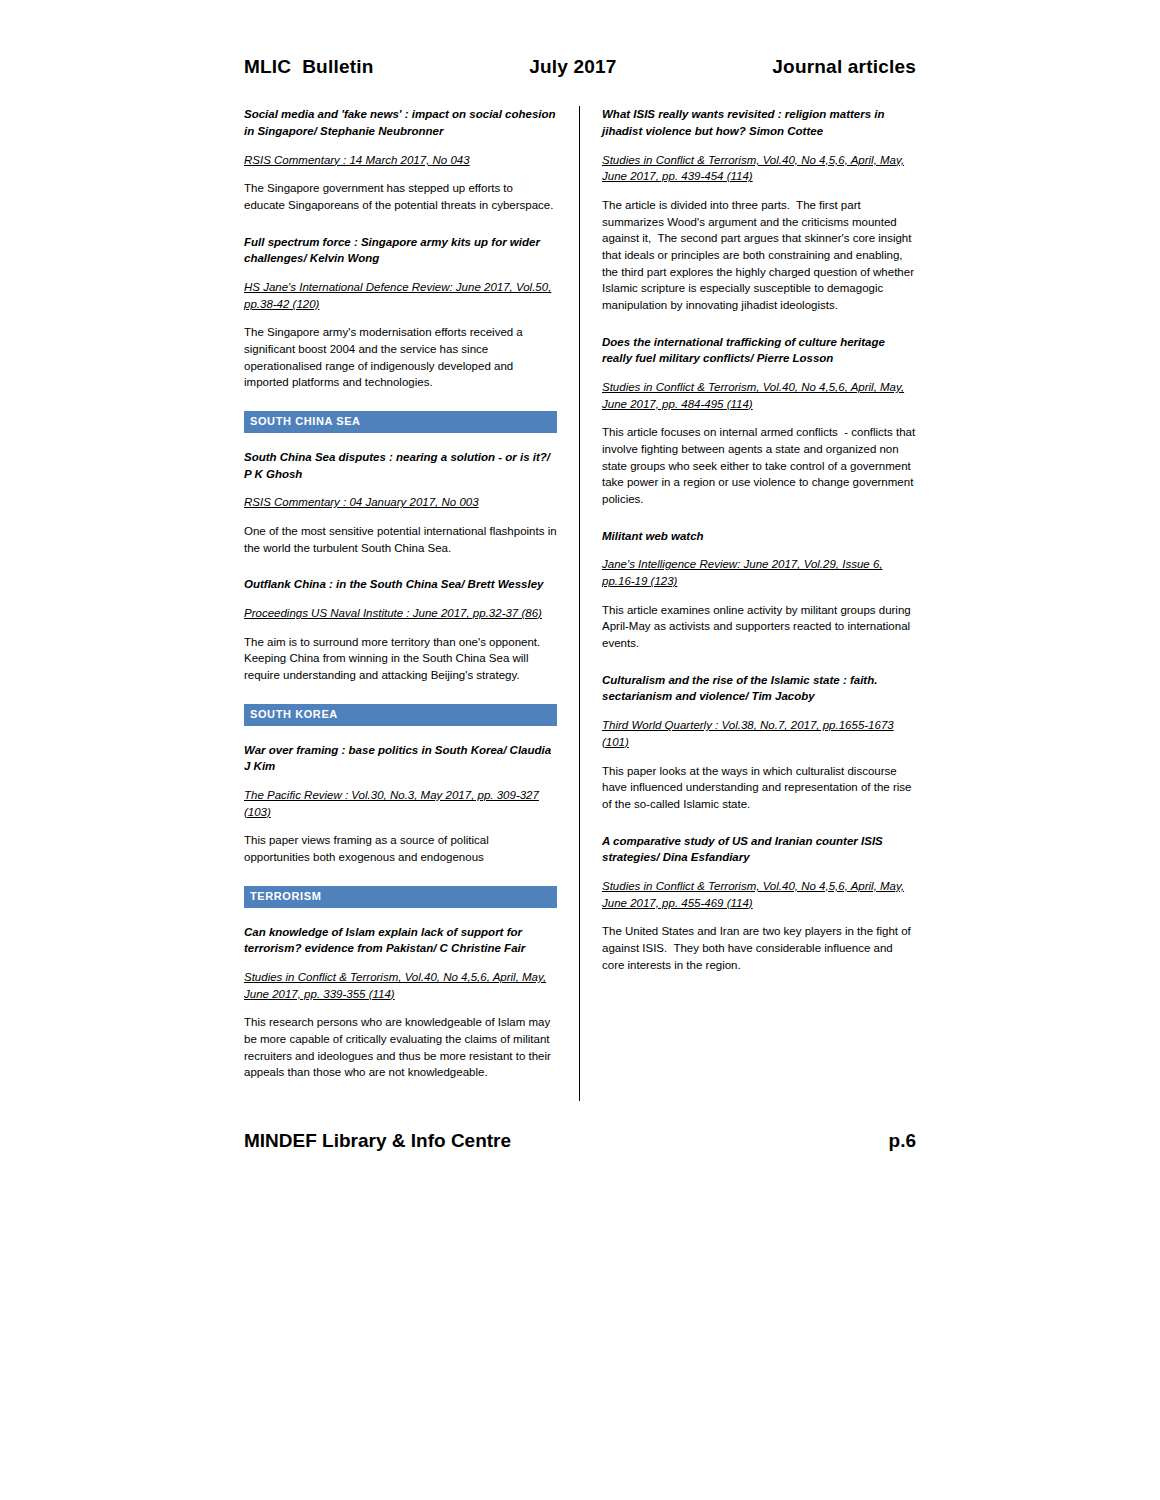MLIC Bulletin
July 2017
Journal articles
Social media and 'fake news' : impact on social cohesion in Singapore/ Stephanie Neubronner
RSIS Commentary : 14 March 2017, No 043
The Singapore government has stepped up efforts to educate Singaporeans of the potential threats in cyberspace.
Full spectrum force : Singapore army kits up for wider challenges/ Kelvin Wong
HS Jane's International Defence Review: June 2017, Vol.50, pp.38-42 (120)
The Singapore army's modernisation efforts received a significant boost 2004 and the service has since operationalised range of indigenously developed and imported platforms and technologies.
SOUTH CHINA SEA
South China Sea disputes : nearing a solution - or is it?/ P K Ghosh
RSIS Commentary : 04 January 2017, No 003
One of the most sensitive potential international flashpoints in the world the turbulent South China Sea.
Outflank China : in the South China Sea/ Brett Wessley
Proceedings US Naval Institute : June 2017, pp.32-37 (86)
The aim is to surround more territory than one's opponent. Keeping China from winning in the South China Sea will require understanding and attacking Beijing's strategy.
SOUTH KOREA
War over framing : base politics in South Korea/ Claudia J Kim
The Pacific Review : Vol.30, No.3, May 2017, pp. 309-327 (103)
This paper views framing as a source of political opportunities both exogenous and endogenous
TERRORISM
Can knowledge of Islam explain lack of support for terrorism? evidence from Pakistan/ C Christine Fair
Studies in Conflict & Terrorism, Vol.40, No 4,5,6, April, May, June 2017, pp. 339-355 (114)
This research persons who are knowledgeable of Islam may be more capable of critically evaluating the claims of militant recruiters and ideologues and thus be more resistant to their appeals than those who are not knowledgeable.
What ISIS really wants revisited : religion matters in jihadist violence but how? Simon Cottee
Studies in Conflict & Terrorism, Vol.40, No 4,5,6, April, May, June 2017, pp. 439-454 (114)
The article is divided into three parts. The first part summarizes Wood's argument and the criticisms mounted against it, The second part argues that skinner's core insight that ideals or principles are both constraining and enabling, the third part explores the highly charged question of whether Islamic scripture is especially susceptible to demagogic manipulation by innovating jihadist ideologists.
Does the international trafficking of culture heritage really fuel military conflicts/ Pierre Losson
Studies in Conflict & Terrorism, Vol.40, No 4,5,6, April, May, June 2017, pp. 484-495 (114)
This article focuses on internal armed conflicts - conflicts that involve fighting between agents a state and organized non state groups who seek either to take control of a government take power in a region or use violence to change government policies.
Militant web watch
Jane's Intelligence Review: June 2017, Vol.29, Issue 6, pp.16-19 (123)
This article examines online activity by militant groups during April-May as activists and supporters reacted to international events.
Culturalism and the rise of the Islamic state : faith. sectarianism and violence/ Tim Jacoby
Third World Quarterly : Vol.38, No.7, 2017, pp.1655-1673 (101)
This paper looks at the ways in which culturalist discourse have influenced understanding and representation of the rise of the so-called Islamic state.
A comparative study of US and Iranian counter ISIS strategies/ Dina Esfandiary
Studies in Conflict & Terrorism, Vol.40, No 4,5,6, April, May, June 2017, pp. 455-469 (114)
The United States and Iran are two key players in the fight of against ISIS. They both have considerable influence and core interests in the region.
MINDEF Library & Info Centre
p.6